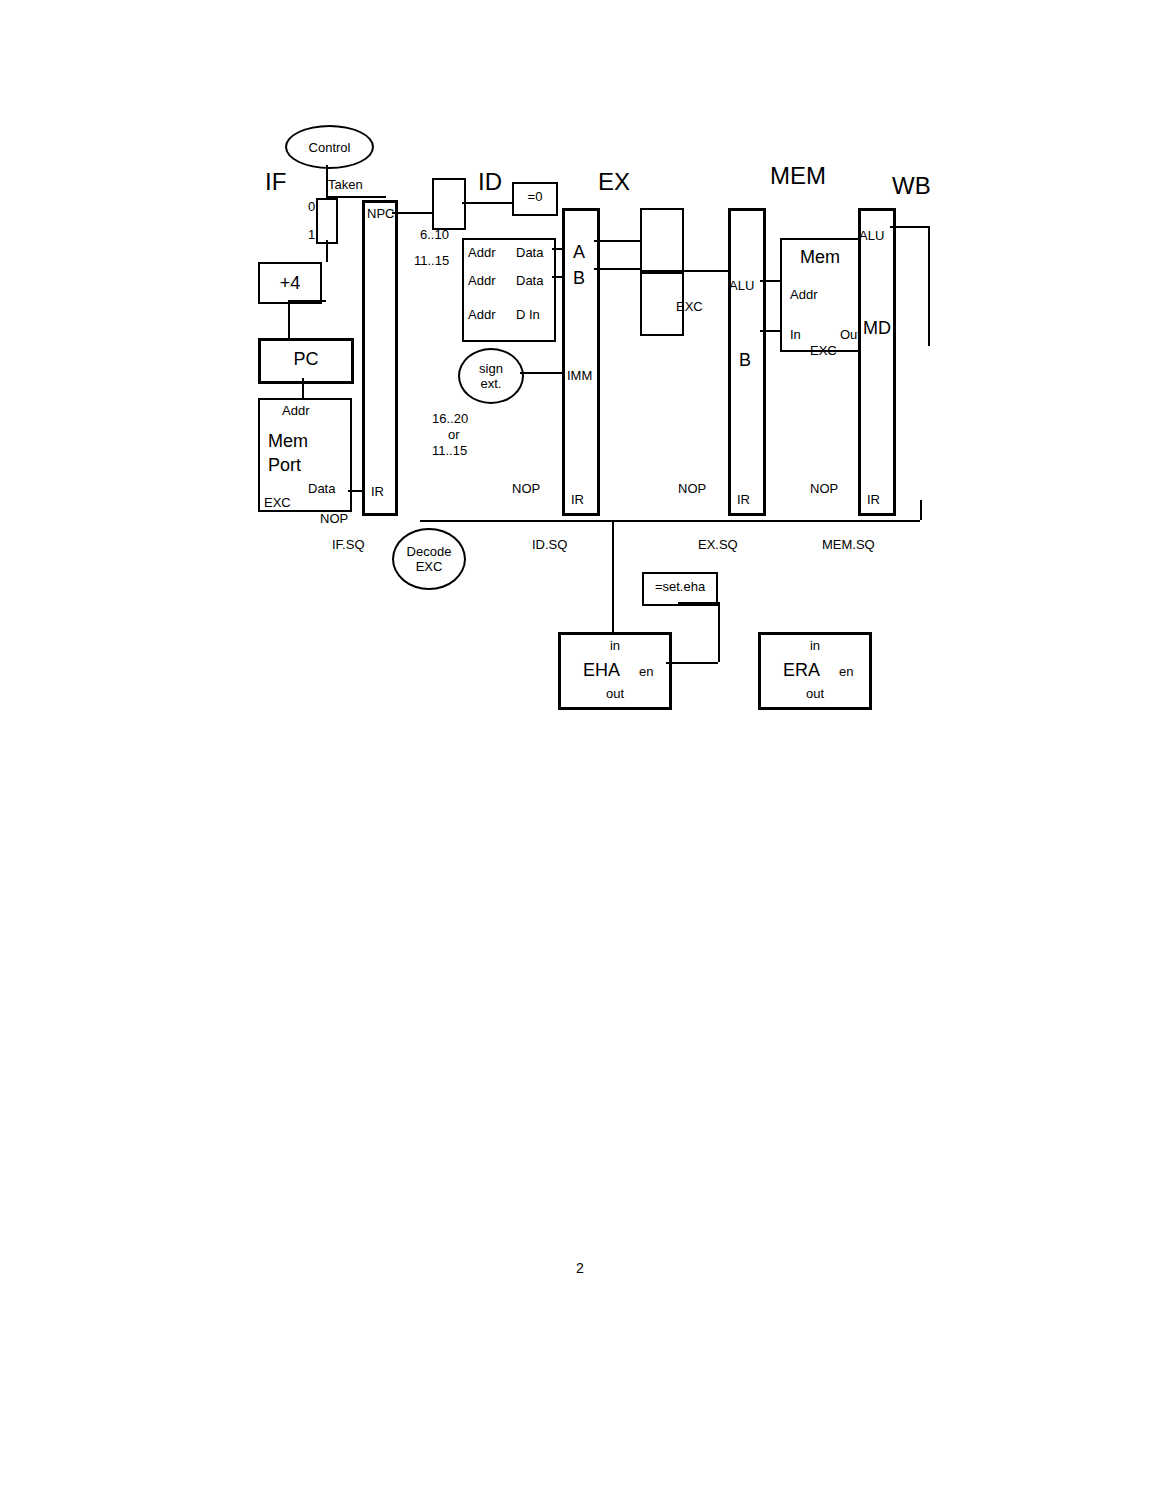IF
ID
EX
MEM
WB
Control
Taken
0
1
+4
PC
Addr
Mem
Port
Data
EXC
NOP
IF.SQ
NPC
IR
Addr
Data
Addr
Data
Addr
D In
6..10
11..15
sign
ext.
16..20
or
11..15
Decode
EXC
=0
A
B
IMM
IR
NOP
ID.SQ
EXC
ALU
B
IR
NOP
EX.SQ
Mem
Addr
In
Out
EXC
ALU
MD
IR
NOP
MEM.SQ
=set.eha
in
EHA
en
out
in
ERA
en
out
2